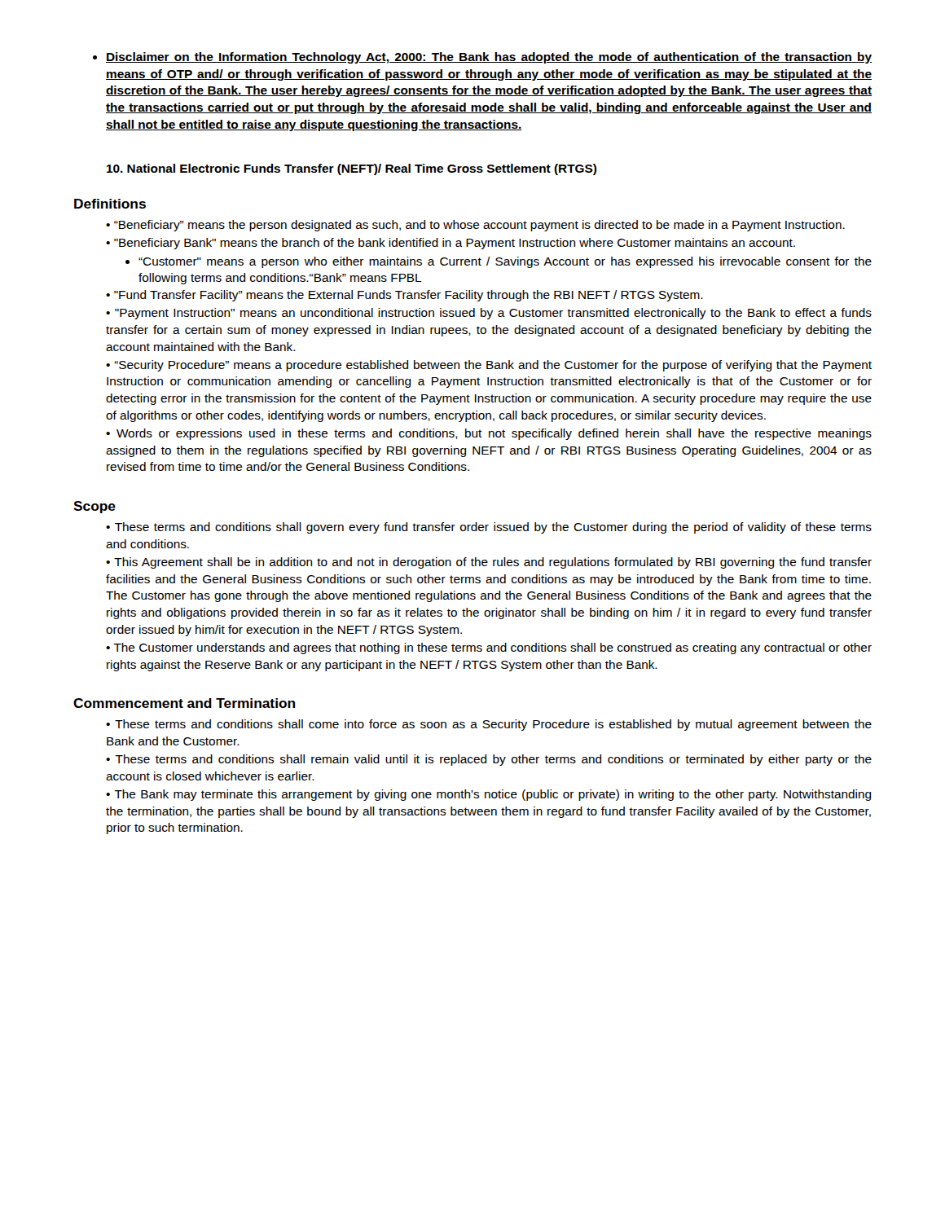Disclaimer on the Information Technology Act, 2000: The Bank has adopted the mode of authentication of the transaction by means of OTP and/ or through verification of password or through any other mode of verification as may be stipulated at the discretion of the Bank. The user hereby agrees/ consents for the mode of verification adopted by the Bank. The user agrees that the transactions carried out or put through by the aforesaid mode shall be valid, binding and enforceable against the User and shall not be entitled to raise any dispute questioning the transactions.
10. National Electronic Funds Transfer (NEFT)/ Real Time Gross Settlement (RTGS)
Definitions
• “Beneficiary” means the person designated as such, and to whose account payment is directed to be made in a Payment Instruction.
• "Beneficiary Bank" means the branch of the bank identified in a Payment Instruction where Customer maintains an account.
“Customer" means a person who either maintains a Current / Savings Account or has expressed his irrevocable consent for the following terms and conditions.“Bank” means FPBL
• "Fund Transfer Facility” means the External Funds Transfer Facility through the RBI NEFT / RTGS System.
• "Payment Instruction" means an unconditional instruction issued by a Customer transmitted electronically to the Bank to effect a funds transfer for a certain sum of money expressed in Indian rupees, to the designated account of a designated beneficiary by debiting the account maintained with the Bank.
• “Security Procedure” means a procedure established between the Bank and the Customer for the purpose of verifying that the Payment Instruction or communication amending or cancelling a Payment Instruction transmitted electronically is that of the Customer or for detecting error in the transmission for the content of the Payment Instruction or communication. A security procedure may require the use of algorithms or other codes, identifying words or numbers, encryption, call back procedures, or similar security devices.
• Words or expressions used in these terms and conditions, but not specifically defined herein shall have the respective meanings assigned to them in the regulations specified by RBI governing NEFT and / or RBI RTGS Business Operating Guidelines, 2004 or as revised from time to time and/or the General Business Conditions.
Scope
• These terms and conditions shall govern every fund transfer order issued by the Customer during the period of validity of these terms and conditions.
• This Agreement shall be in addition to and not in derogation of the rules and regulations formulated by RBI governing the fund transfer facilities and the General Business Conditions or such other terms and conditions as may be introduced by the Bank from time to time. The Customer has gone through the above mentioned regulations and the General Business Conditions of the Bank and agrees that the rights and obligations provided therein in so far as it relates to the originator shall be binding on him / it in regard to every fund transfer order issued by him/it for execution in the NEFT / RTGS System.
• The Customer understands and agrees that nothing in these terms and conditions shall be construed as creating any contractual or other rights against the Reserve Bank or any participant in the NEFT / RTGS System other than the Bank.
Commencement and Termination
• These terms and conditions shall come into force as soon as a Security Procedure is established by mutual agreement between the Bank and the Customer.
• These terms and conditions shall remain valid until it is replaced by other terms and conditions or terminated by either party or the account is closed whichever is earlier.
• The Bank may terminate this arrangement by giving one month's notice (public or private) in writing to the other party. Notwithstanding the termination, the parties shall be bound by all transactions between them in regard to fund transfer Facility availed of by the Customer, prior to such termination.